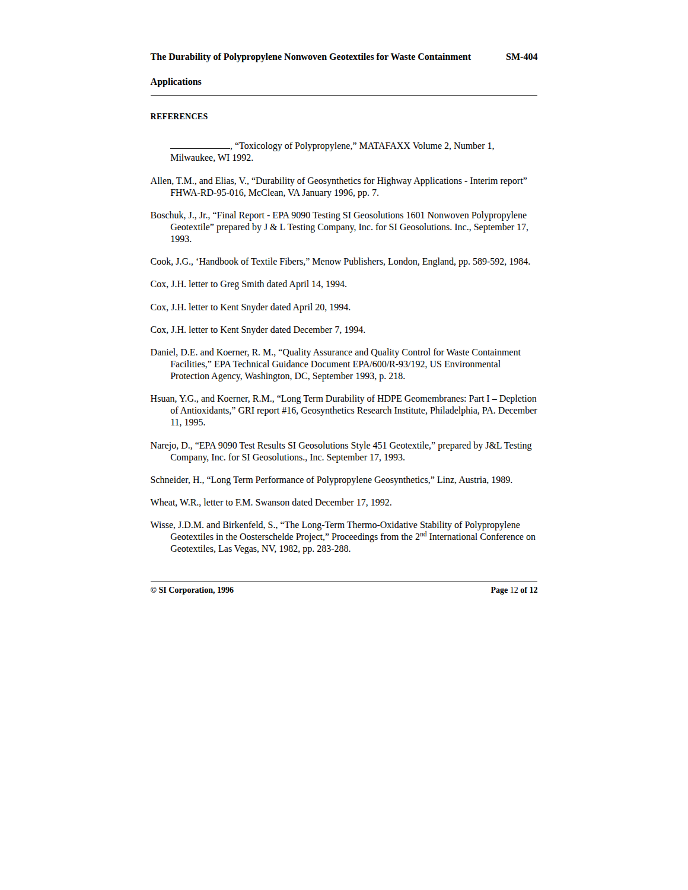The Durability of Polypropylene Nonwoven Geotextiles for Waste Containment
Applications
SM-404
REFERENCES
, “Toxicology of Polypropylene,” MATAFAXX Volume 2, Number 1, Milwaukee, WI 1992.
Allen, T.M., and Elias, V., “Durability of Geosynthetics for Highway Applications - Interim report” FHWA-RD-95-016, McClean, VA January 1996, pp. 7.
Boschuk, J., Jr., “Final Report - EPA 9090 Testing SI Geosolutions 1601 Nonwoven Polypropylene Geotextile” prepared by J & L Testing Company, Inc. for SI Geosolutions. Inc., September 17, 1993.
Cook, J.G., ‘Handbook of Textile Fibers,” Menow Publishers, London, England, pp. 589-592, 1984.
Cox, J.H. letter to Greg Smith dated April 14, 1994.
Cox, J.H. letter to Kent Snyder dated April 20, 1994.
Cox, J.H. letter to Kent Snyder dated December 7, 1994.
Daniel, D.E. and Koerner, R. M., “Quality Assurance and Quality Control for Waste Containment Facilities,” EPA Technical Guidance Document EPA/600/R-93/192, US Environmental Protection Agency, Washington, DC, September 1993, p. 218.
Hsuan, Y.G., and Koerner, R.M., “Long Term Durability of HDPE Geomembranes: Part I – Depletion of Antioxidants,” GRI report #16, Geosynthetics Research Institute, Philadelphia, PA. December 11, 1995.
Narejo, D., “EPA 9090 Test Results SI Geosolutions Style 451 Geotextile,” prepared by J&L Testing Company, Inc. for SI Geosolutions., Inc. September 17, 1993.
Schneider, H., “Long Term Performance of Polypropylene Geosynthetics,” Linz, Austria, 1989.
Wheat, W.R., letter to F.M. Swanson dated December 17, 1992.
Wisse, J.D.M. and Birkenfeld, S., “The Long-Term Thermo-Oxidative Stability of Polypropylene Geotextiles in the Oosterschelde Project,” Proceedings from the 2nd International Conference on Geotextiles, Las Vegas, NV, 1982, pp. 283-288.
© SI Corporation, 1996
Page 12 of 12